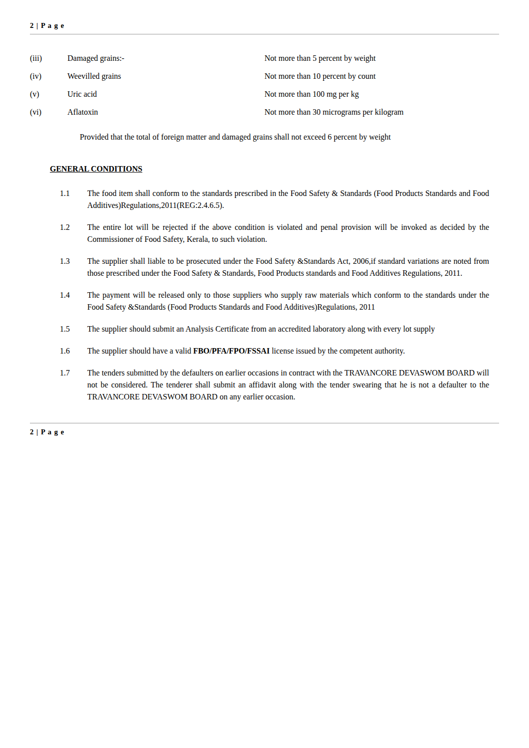2 | P a g e
| (iii) | Damaged grains:- | Not more than 5 percent by weight |
| (iv) | Weevilled grains | Not more than 10 percent by count |
| (v) | Uric acid | Not more than 100 mg per kg |
| (vi) | Aflatoxin | Not more than 30 micrograms per kilogram |
Provided that the total of foreign matter and damaged grains shall not exceed 6 percent by weight
GENERAL CONDITIONS
1.1 The food item shall conform to the standards prescribed in the Food Safety & Standards (Food Products Standards and Food Additives)Regulations,2011(REG:2.4.6.5).
1.2 The entire lot will be rejected if the above condition is violated and penal provision will be invoked as decided by the Commissioner of Food Safety, Kerala, to such violation.
1.3 The supplier shall liable to be prosecuted under the Food Safety &Standards Act, 2006,if standard variations are noted from those prescribed under the Food Safety & Standards, Food Products standards and Food Additives Regulations, 2011.
1.4 The payment will be released only to those suppliers who supply raw materials which conform to the standards under the Food Safety &Standards (Food Products Standards and Food Additives)Regulations, 2011
1.5 The supplier should submit an Analysis Certificate from an accredited laboratory along with every lot supply
1.6 The supplier should have a valid FBO/PFA/FPO/FSSAI license issued by the competent authority.
1.7 The tenders submitted by the defaulters on earlier occasions in contract with the TRAVANCORE DEVASWOM BOARD will not be considered. The tenderer shall submit an affidavit along with the tender swearing that he is not a defaulter to the TRAVANCORE DEVASWOM BOARD on any earlier occasion.
2 | P a g e